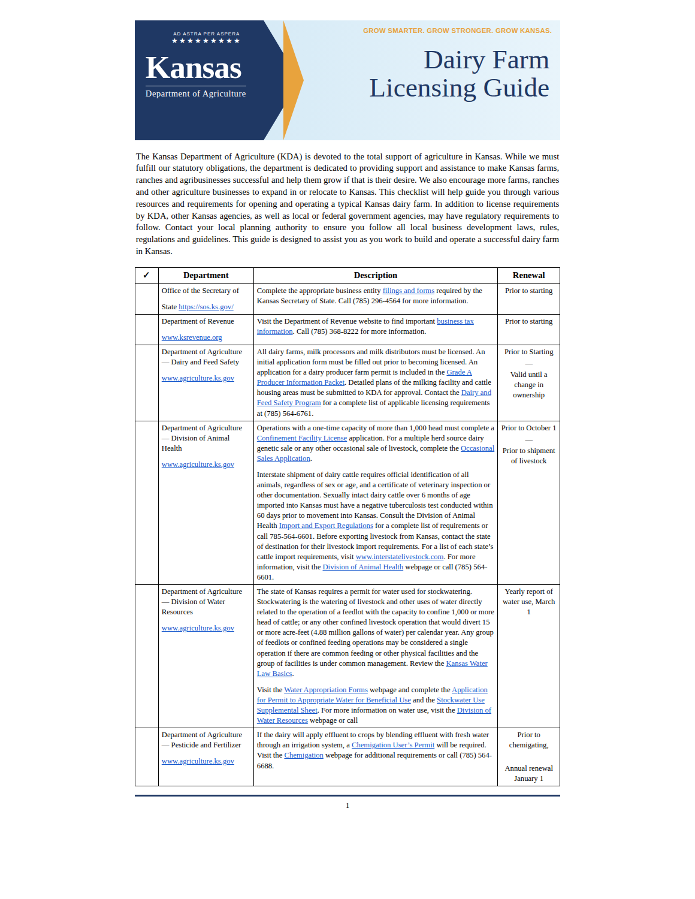GROW SMARTER. GROW STRONGER. GROW KANSAS.
Dairy Farm
Licensing Guide
AD ASTRA PER ASPERA ★★★★★★★★★
Kansas
Department of Agriculture
The Kansas Department of Agriculture (KDA) is devoted to the total support of agriculture in Kansas. While we must fulfill our statutory obligations, the department is dedicated to providing support and assistance to make Kansas farms, ranches and agribusinesses successful and help them grow if that is their desire. We also encourage more farms, ranches and other agriculture businesses to expand in or relocate to Kansas. This checklist will help guide you through various resources and requirements for opening and operating a typical Kansas dairy farm. In addition to license requirements by KDA, other Kansas agencies, as well as local or federal government agencies, may have regulatory requirements to follow. Contact your local planning authority to ensure you follow all local business development laws, rules, regulations and guidelines. This guide is designed to assist you as you work to build and operate a successful dairy farm in Kansas.
| ✓ | Department | Description | Renewal |
| --- | --- | --- | --- |
| | Office of the Secretary of State https://sos.ks.gov/ | Complete the appropriate business entity filings and forms required by the Kansas Secretary of State. Call (785) 296-4564 for more information. | Prior to starting |
| | Department of Revenue www.ksrevenue.org | Visit the Department of Revenue website to find important business tax information . Call (785) 368-8222 for more information. | Prior to starting |
| | Department of Agriculture — Dairy and Feed Safety www.agriculture.ks.gov | All dairy farms, milk processors and milk distributors must be licensed. An initial application form must be filled out prior to becoming licensed. An application for a dairy producer farm permit is included in the Grade A Producer Information Packet . Detailed plans of the milking facility and cattle housing areas must be submitted to KDA for approval. Contact the Dairy and Feed Safety Program for a complete list of applicable licensing requirements at (785) 564-6761. | Prior to Starting — Valid until a change in ownership |
| | Department of Agriculture — Division of Animal Health www.agriculture.ks.gov | Operations with a one-time capacity of more than 1,000 head must complete a Confinement Facility License application. For a multiple herd source dairy genetic sale or any other occasional sale of livestock, complete the Occasional Sales Application . Interstate shipment of dairy cattle requires official identification of all animals, regardless of sex or age, and a certificate of veterinary inspection or other documentation. Sexually intact dairy cattle over 6 months of age imported into Kansas must have a negative tuberculosis test conducted within 60 days prior to movement into Kansas. Consult the Division of Animal Health Import and Export Regulations for a complete list of requirements or call 785-564-6601. Before exporting livestock from Kansas, contact the state of destination for their livestock import requirements. For a list of each state’s cattle import requirements, visit www.interstatelivestock.com . For more information, visit the Division of Animal Health webpage or call (785) 564-6601. | Prior to October 1 — Prior to shipment of livestock |
| | Department of Agriculture — Division of Water Resources www.agriculture.ks.gov | The state of Kansas requires a permit for water used for stockwatering. Stockwatering is the watering of livestock and other uses of water directly related to the operation of a feedlot with the capacity to confine 1,000 or more head of cattle; or any other confined livestock operation that would divert 15 or more acre-feet (4.88 million gallons of water) per calendar year. Any group of feedlots or confined feeding operations may be considered a single operation if there are common feeding or other physical facilities and the group of facilities is under common management. Review the Kansas Water Law Basics . Visit the Water Appropriation Forms webpage and complete the Application for Permit to Appropriate Water for Beneficial Use and the Stockwater Use Supplemental Sheet . For more information on water use, visit the Division of Water Resources webpage or call | Yearly report of water use, March 1 |
| | Department of Agriculture — Pesticide and Fertilizer www.agriculture.ks.gov | If the dairy will apply effluent to crops by blending effluent with fresh water through an irrigation system, a Chemigation User’s Permit will be required. Visit the Chemigation webpage for additional requirements or call (785) 564-6688. | Prior to chemigating, Annual renewal January 1 |
1